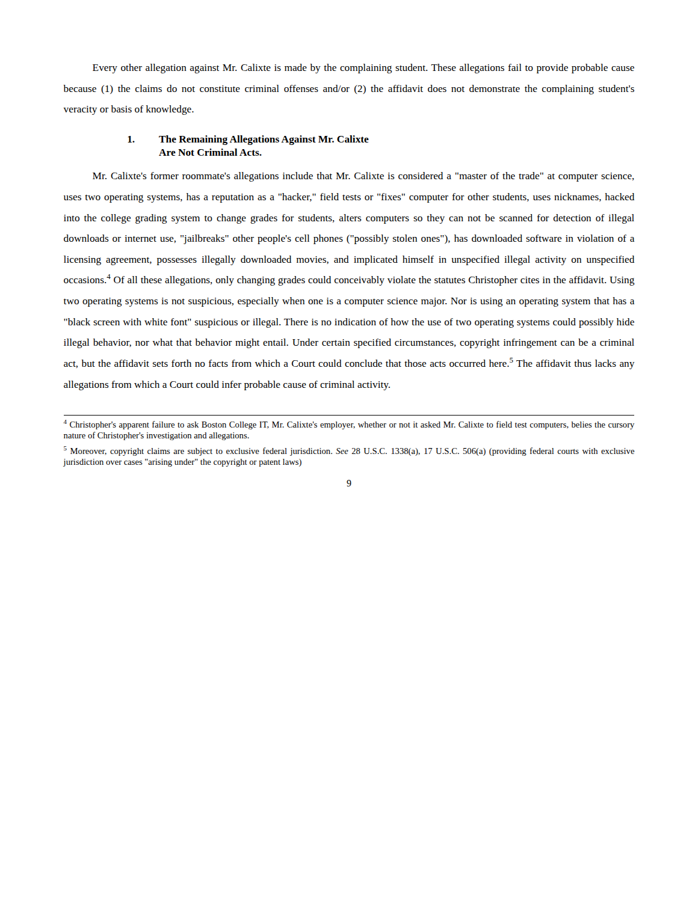Every other allegation against Mr. Calixte is made by the complaining student. These allegations fail to provide probable cause because (1) the claims do not constitute criminal offenses and/or (2) the affidavit does not demonstrate the complaining student's veracity or basis of knowledge.
1. The Remaining Allegations Against Mr. Calixte
Are Not Criminal Acts.
Mr. Calixte's former roommate's allegations include that Mr. Calixte is considered a "master of the trade" at computer science, uses two operating systems, has a reputation as a "hacker," field tests or "fixes" computer for other students, uses nicknames, hacked into the college grading system to change grades for students, alters computers so they can not be scanned for detection of illegal downloads or internet use, "jailbreaks" other people's cell phones ("possibly stolen ones"), has downloaded software in violation of a licensing agreement, possesses illegally downloaded movies, and implicated himself in unspecified illegal activity on unspecified occasions.4 Of all these allegations, only changing grades could conceivably violate the statutes Christopher cites in the affidavit. Using two operating systems is not suspicious, especially when one is a computer science major. Nor is using an operating system that has a "black screen with white font" suspicious or illegal. There is no indication of how the use of two operating systems could possibly hide illegal behavior, nor what that behavior might entail. Under certain specified circumstances, copyright infringement can be a criminal act, but the affidavit sets forth no facts from which a Court could conclude that those acts occurred here.5 The affidavit thus lacks any allegations from which a Court could infer probable cause of criminal activity.
4 Christopher's apparent failure to ask Boston College IT, Mr. Calixte's employer, whether or not it asked Mr. Calixte to field test computers, belies the cursory nature of Christopher's investigation and allegations.
5 Moreover, copyright claims are subject to exclusive federal jurisdiction. See 28 U.S.C. 1338(a), 17 U.S.C. 506(a) (providing federal courts with exclusive jurisdiction over cases "arising under" the copyright or patent laws)
9